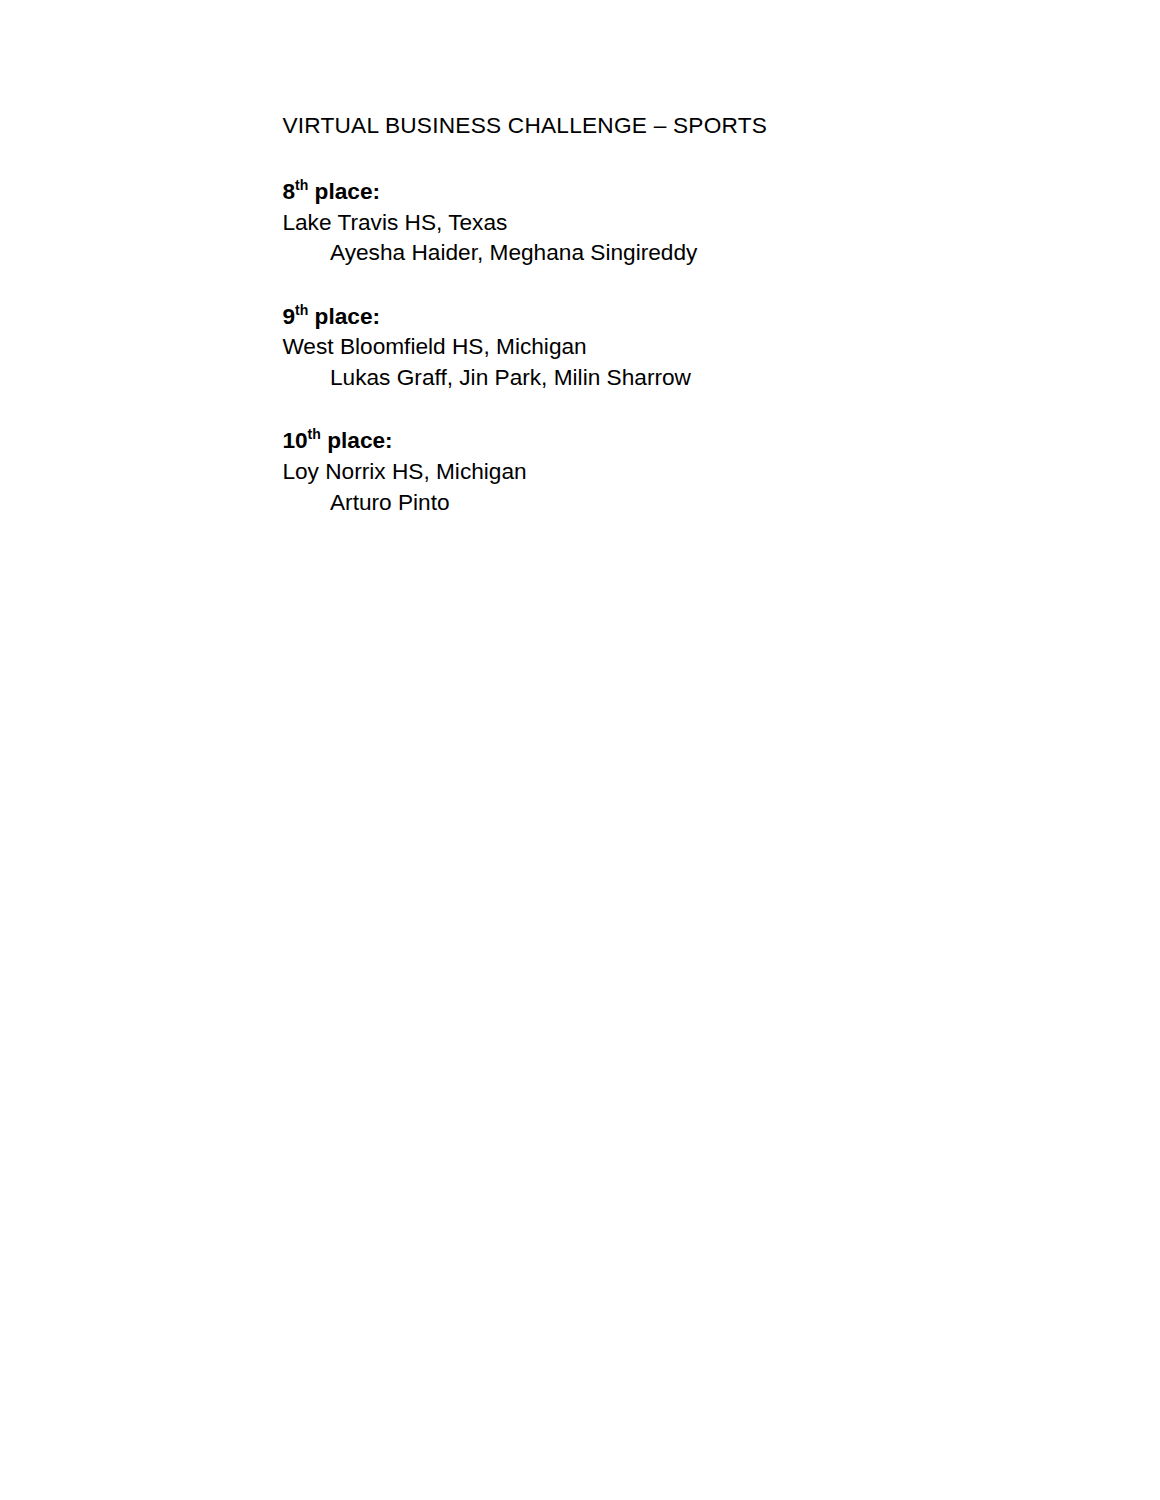VIRTUAL BUSINESS CHALLENGE – SPORTS
8th place:
Lake Travis HS, Texas
Ayesha Haider, Meghana Singireddy
9th place:
West Bloomfield HS, Michigan
Lukas Graff, Jin Park, Milin Sharrow
10th place:
Loy Norrix HS, Michigan
Arturo Pinto